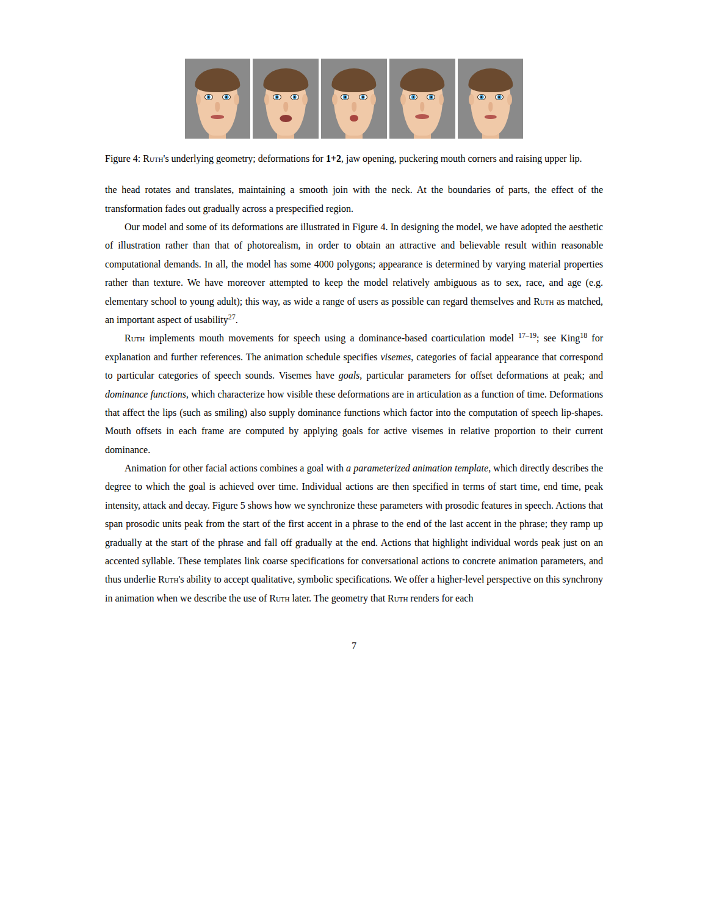Figure 4: Ruth's underlying geometry; deformations for 1+2, jaw opening, puckering mouth corners and raising upper lip.
the head rotates and translates, maintaining a smooth join with the neck. At the boundaries of parts, the effect of the transformation fades out gradually across a prespecified region.
Our model and some of its deformations are illustrated in Figure 4. In designing the model, we have adopted the aesthetic of illustration rather than that of photorealism, in order to obtain an attractive and believable result within reasonable computational demands. In all, the model has some 4000 polygons; appearance is determined by varying material properties rather than texture. We have moreover attempted to keep the model relatively ambiguous as to sex, race, and age (e.g. elementary school to young adult); this way, as wide a range of users as possible can regard themselves and Ruth as matched, an important aspect of usability27.
Ruth implements mouth movements for speech using a dominance-based coarticulation model 17–19; see King18 for explanation and further references. The animation schedule specifies visemes, categories of facial appearance that correspond to particular categories of speech sounds. Visemes have goals, particular parameters for offset deformations at peak; and dominance functions, which characterize how visible these deformations are in articulation as a function of time. Deformations that affect the lips (such as smiling) also supply dominance functions which factor into the computation of speech lip-shapes. Mouth offsets in each frame are computed by applying goals for active visemes in relative proportion to their current dominance.
Animation for other facial actions combines a goal with a parameterized animation template, which directly describes the degree to which the goal is achieved over time. Individual actions are then specified in terms of start time, end time, peak intensity, attack and decay. Figure 5 shows how we synchronize these parameters with prosodic features in speech. Actions that span prosodic units peak from the start of the first accent in a phrase to the end of the last accent in the phrase; they ramp up gradually at the start of the phrase and fall off gradually at the end. Actions that highlight individual words peak just on an accented syllable. These templates link coarse specifications for conversational actions to concrete animation parameters, and thus underlie Ruth's ability to accept qualitative, symbolic specifications. We offer a higher-level perspective on this synchrony in animation when we describe the use of Ruth later. The geometry that Ruth renders for each
7